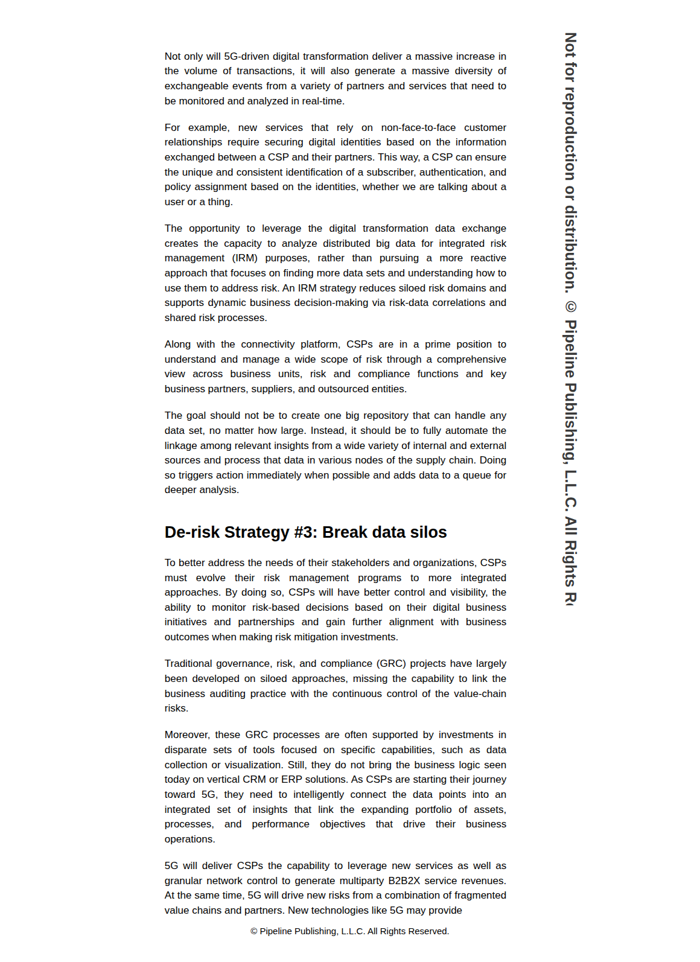Not for reproduction or distribution. © Pipeline Publishing, L.L.C. All Rights Reserved.
Not only will 5G-driven digital transformation deliver a massive increase in the volume of transactions, it will also generate a massive diversity of exchangeable events from a variety of partners and services that need to be monitored and analyzed in real-time.
For example, new services that rely on non-face-to-face customer relationships require securing digital identities based on the information exchanged between a CSP and their partners. This way, a CSP can ensure the unique and consistent identification of a subscriber, authentication, and policy assignment based on the identities, whether we are talking about a user or a thing.
The opportunity to leverage the digital transformation data exchange creates the capacity to analyze distributed big data for integrated risk management (IRM) purposes, rather than pursuing a more reactive approach that focuses on finding more data sets and understanding how to use them to address risk. An IRM strategy reduces siloed risk domains and supports dynamic business decision-making via risk-data correlations and shared risk processes.
Along with the connectivity platform, CSPs are in a prime position to understand and manage a wide scope of risk through a comprehensive view across business units, risk and compliance functions and key business partners, suppliers, and outsourced entities.
The goal should not be to create one big repository that can handle any data set, no matter how large. Instead, it should be to fully automate the linkage among relevant insights from a wide variety of internal and external sources and process that data in various nodes of the supply chain. Doing so triggers action immediately when possible and adds data to a queue for deeper analysis.
De-risk Strategy #3: Break data silos
To better address the needs of their stakeholders and organizations, CSPs must evolve their risk management programs to more integrated approaches. By doing so, CSPs will have better control and visibility, the ability to monitor risk-based decisions based on their digital business initiatives and partnerships and gain further alignment with business outcomes when making risk mitigation investments.
Traditional governance, risk, and compliance (GRC) projects have largely been developed on siloed approaches, missing the capability to link the business auditing practice with the continuous control of the value-chain risks.
Moreover, these GRC processes are often supported by investments in disparate sets of tools focused on specific capabilities, such as data collection or visualization. Still, they do not bring the business logic seen today on vertical CRM or ERP solutions. As CSPs are starting their journey toward 5G, they need to intelligently connect the data points into an integrated set of insights that link the expanding portfolio of assets, processes, and performance objectives that drive their business operations.
5G will deliver CSPs the capability to leverage new services as well as granular network control to generate multiparty B2B2X service revenues. At the same time, 5G will drive new risks from a combination of fragmented value chains and partners. New technologies like 5G may provide
© Pipeline Publishing, L.L.C. All Rights Reserved.